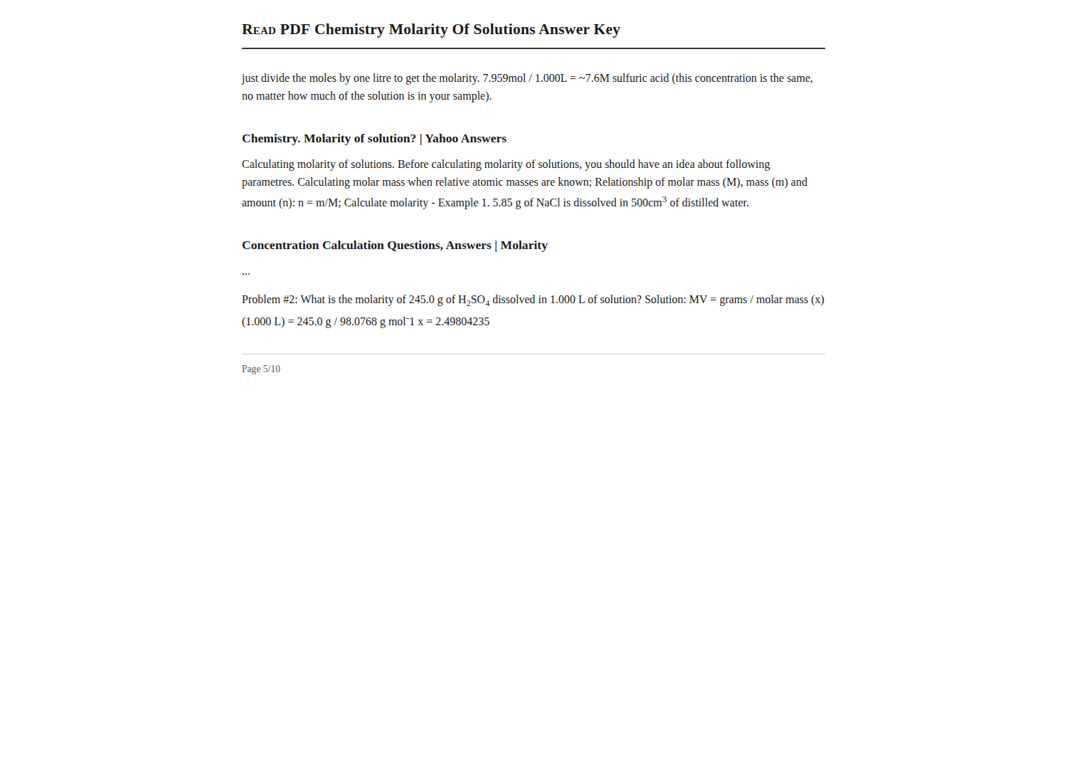Read PDF Chemistry Molarity Of Solutions Answer Key
just divide the moles by one litre to get the molarity. 7.959mol / 1.000L = ~7.6M sulfuric acid (this concentration is the same, no matter how much of the solution is in your sample).
Chemistry. Molarity of solution? | Yahoo Answers
Calculating molarity of solutions. Before calculating molarity of solutions, you should have an idea about following parametres. Calculating molar mass when relative atomic masses are known; Relationship of molar mass (M), mass (m) and amount (n): n = m/M; Calculate molarity - Example 1. 5.85 g of NaCl is dissolved in 500cm3 of distilled water.
Concentration Calculation Questions, Answers | Molarity
...
Problem #2: What is the molarity of 245.0 g of H2SO4 dissolved in 1.000 L of solution? Solution: MV = grams / molar mass (x) (1.000 L) = 245.0 g / 98.0768 g mol-1 x = 2.49804235
Page 5/10